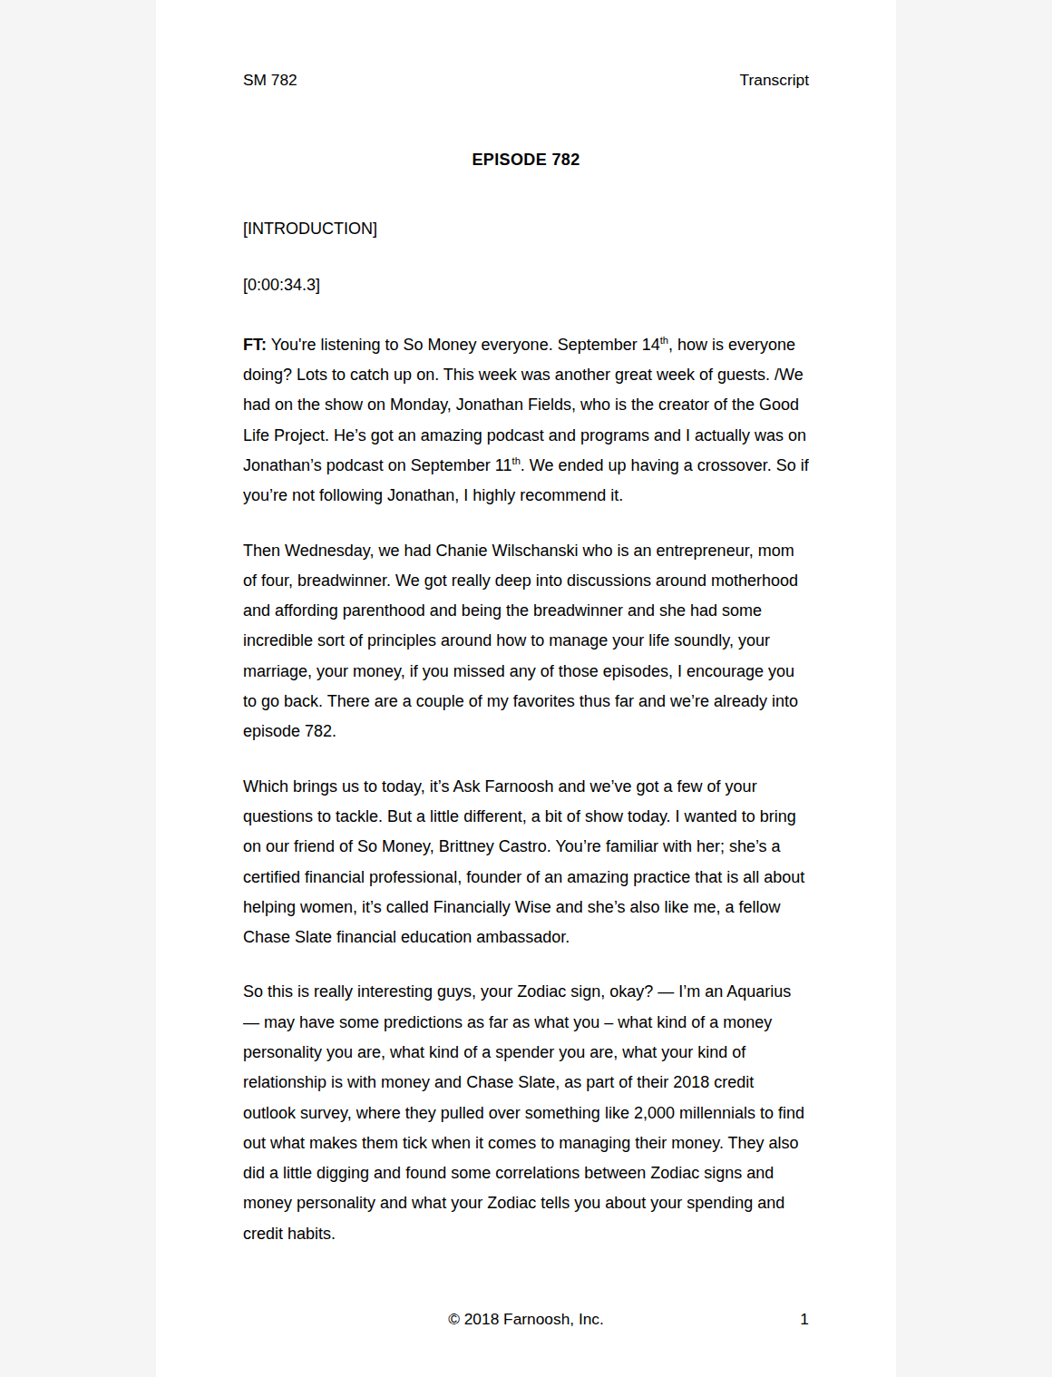SM 782 Transcript
EPISODE 782
[INTRODUCTION]
[0:00:34.3]
FT: You're listening to So Money everyone. September 14th, how is everyone doing? Lots to catch up on. This week was another great week of guests. /We had on the show on Monday, Jonathan Fields, who is the creator of the Good Life Project. He’s got an amazing podcast and programs and I actually was on Jonathan’s podcast on September 11th. We ended up having a crossover. So if you’re not following Jonathan, I highly recommend it.
Then Wednesday, we had Chanie Wilschanski who is an entrepreneur, mom of four, breadwinner. We got really deep into discussions around motherhood and affording parenthood and being the breadwinner and she had some incredible sort of principles around how to manage your life soundly, your marriage, your money, if you missed any of those episodes, I encourage you to go back. There are a couple of my favorites thus far and we’re already into episode 782.
Which brings us to today, it’s Ask Farnoosh and we’ve got a few of your questions to tackle. But a little different, a bit of show today. I wanted to bring on our friend of So Money, Brittney Castro. You’re familiar with her; she’s a certified financial professional, founder of an amazing practice that is all about helping women, it’s called Financially Wise and she’s also like me, a fellow Chase Slate financial education ambassador.
So this is really interesting guys, your Zodiac sign, okay? — I’m an Aquarius — may have some predictions as far as what you – what kind of a money personality you are, what kind of a spender you are, what your kind of relationship is with money and Chase Slate, as part of their 2018 credit outlook survey, where they pulled over something like 2,000 millennials to find out what makes them tick when it comes to managing their money. They also did a little digging and found some correlations between Zodiac signs and money personality and what your Zodiac tells you about your spending and credit habits.
© 2018 Farnoosh, Inc. 1